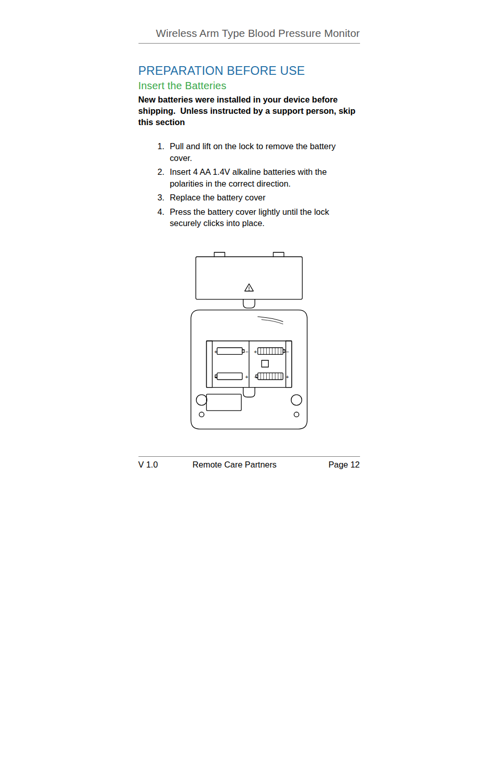Wireless Arm Type Blood Pressure Monitor
PREPARATION BEFORE USE
Insert the Batteries
New batteries were installed in your device before shipping. Unless instructed by a support person, skip this section
Pull and lift on the lock to remove the battery cover.
Insert 4 AA 1.4V alkaline batteries with the polarities in the correct direction.
Replace the battery cover
Press the battery cover lightly until the lock securely clicks into place.
+ − − + + − − +
V 1.0 Remote Care Partners Page 12